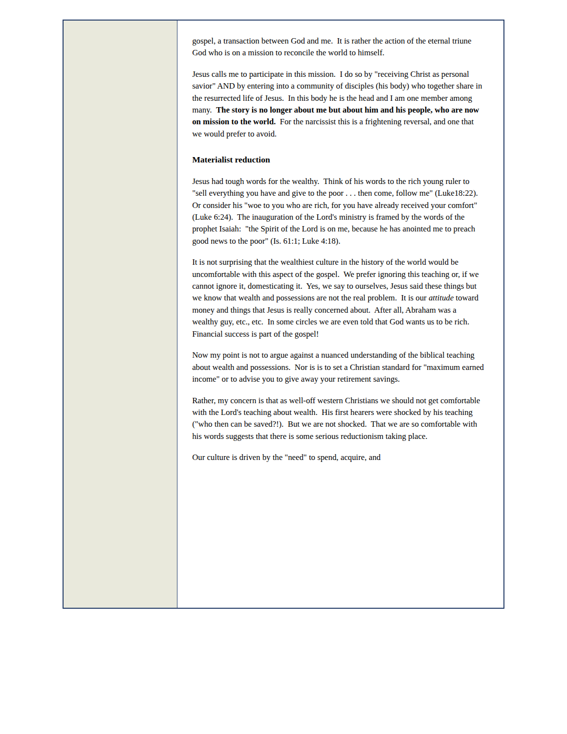gospel, a transaction between God and me. It is rather the action of the eternal triune God who is on a mission to reconcile the world to himself.
Jesus calls me to participate in this mission. I do so by "receiving Christ as personal savior" AND by entering into a community of disciples (his body) who together share in the resurrected life of Jesus. In this body he is the head and I am one member among many. The story is no longer about me but about him and his people, who are now on mission to the world. For the narcissist this is a frightening reversal, and one that we would prefer to avoid.
Materialist reduction
Jesus had tough words for the wealthy. Think of his words to the rich young ruler to "sell everything you have and give to the poor . . . then come, follow me" (Luke18:22). Or consider his "woe to you who are rich, for you have already received your comfort" (Luke 6:24). The inauguration of the Lord's ministry is framed by the words of the prophet Isaiah: "the Spirit of the Lord is on me, because he has anointed me to preach good news to the poor" (Is. 61:1; Luke 4:18).
It is not surprising that the wealthiest culture in the history of the world would be uncomfortable with this aspect of the gospel. We prefer ignoring this teaching or, if we cannot ignore it, domesticating it. Yes, we say to ourselves, Jesus said these things but we know that wealth and possessions are not the real problem. It is our attitude toward money and things that Jesus is really concerned about. After all, Abraham was a wealthy guy, etc., etc. In some circles we are even told that God wants us to be rich. Financial success is part of the gospel!
Now my point is not to argue against a nuanced understanding of the biblical teaching about wealth and possessions. Nor is is to set a Christian standard for "maximum earned income" or to advise you to give away your retirement savings.
Rather, my concern is that as well-off western Christians we should not get comfortable with the Lord's teaching about wealth. His first hearers were shocked by his teaching ("who then can be saved?!). But we are not shocked. That we are so comfortable with his words suggests that there is some serious reductionism taking place.
Our culture is driven by the "need" to spend, acquire, and